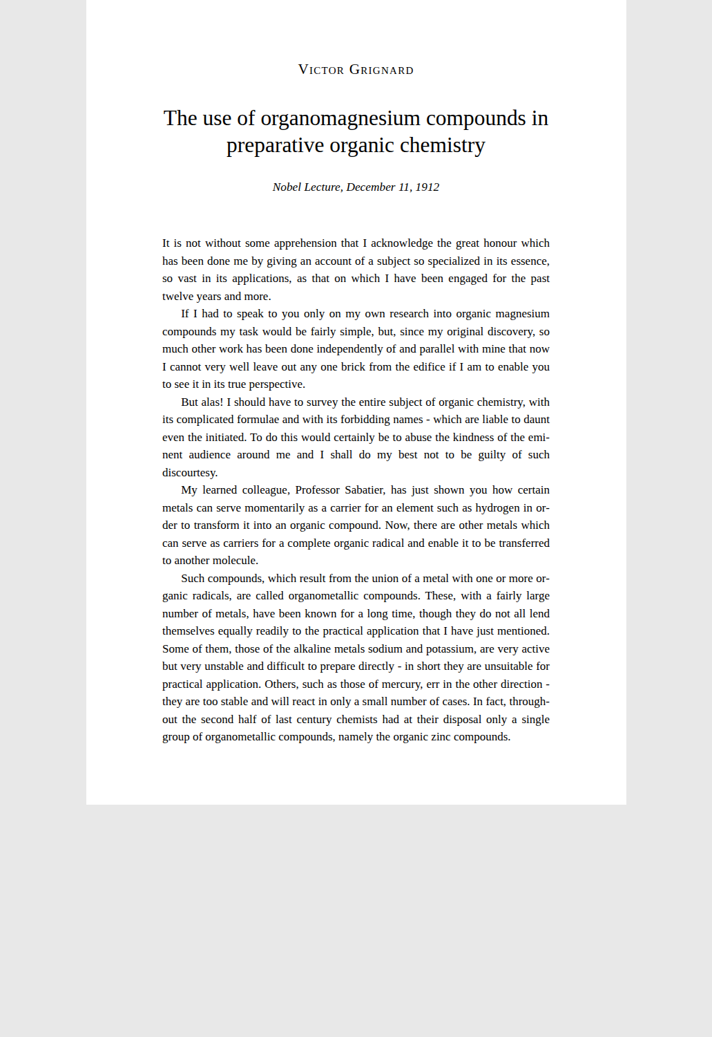Victor Grignard
The use of organomagnesium compounds in
preparative organic chemistry
Nobel Lecture, December 11, 1912
It is not without some apprehension that I acknowledge the great honour which has been done me by giving an account of a subject so specialized in its essence, so vast in its applications, as that on which I have been engaged for the past twelve years and more.
If I had to speak to you only on my own research into organic magnesium compounds my task would be fairly simple, but, since my original discovery, so much other work has been done independently of and parallel with mine that now I cannot very well leave out any one brick from the edifice if I am to enable you to see it in its true perspective.
But alas! I should have to survey the entire subject of organic chemistry, with its complicated formulae and with its forbidding names - which are liable to daunt even the initiated. To do this would certainly be to abuse the kindness of the eminent audience around me and I shall do my best not to be guilty of such discourtesy.
My learned colleague, Professor Sabatier, has just shown you how certain metals can serve momentarily as a carrier for an element such as hydrogen in order to transform it into an organic compound. Now, there are other metals which can serve as carriers for a complete organic radical and enable it to be transferred to another molecule.
Such compounds, which result from the union of a metal with one or more organic radicals, are called organometallic compounds. These, with a fairly large number of metals, have been known for a long time, though they do not all lend themselves equally readily to the practical application that I have just mentioned. Some of them, those of the alkaline metals sodium and potassium, are very active but very unstable and difficult to prepare directly - in short they are unsuitable for practical application. Others, such as those of mercury, err in the other direction - they are too stable and will react in only a small number of cases. In fact, throughout the second half of last century chemists had at their disposal only a single group of organometallic compounds, namely the organic zinc compounds.